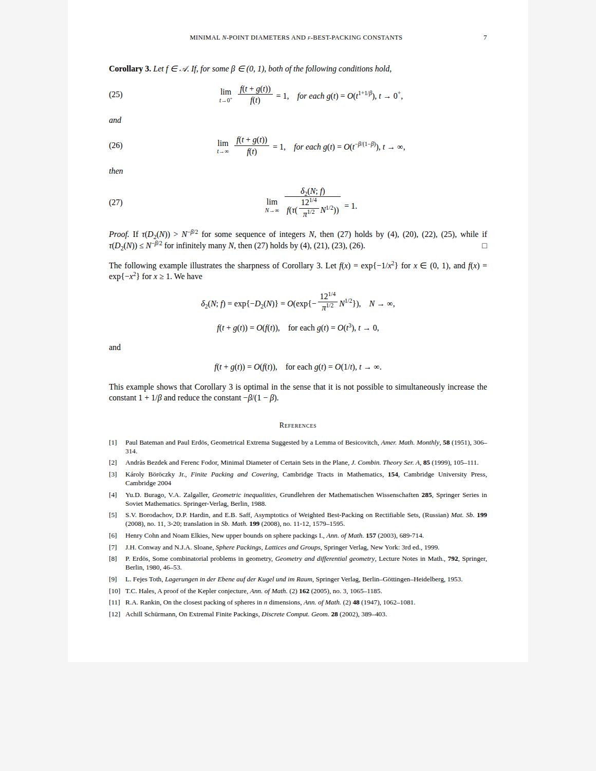MINIMAL N-POINT DIAMETERS AND f-BEST-PACKING CONSTANTS 7
Corollary 3. Let f ∈ 𝒜. If, for some β ∈ (0, 1), both of the following conditions hold,
(25) lim t→0+ f(t + g(t)) f(t) = 1, for each g(t) = O(t1+1/β), t → 0+,
and
(26) lim t→∞ f(t + g(t)) f(t) = 1, for each g(t) = O(t−β/(1−β)), t → ∞,
then
(27) lim N→∞ δ2(N; f) f(τ(121/4 π1/2 N1/2)) = 1.
Proof. If τ(D2(N)) > N−β/2 for some sequence of integers N, then (27) holds by (4), (20), (22), (25), while if τ(D2(N)) ≤ N−β/2 for infinitely many N, then (27) holds by (4), (21), (23), (26). □
The following example illustrates the sharpness of Corollary 3. Let f(x) = exp{−1/x2} for x ∈ (0, 1), and f(x) = exp{−x2} for x ≥ 1. We have
δ2(N; f) = exp{−D2(N)} = O(exp{−121/4 π1/2 N1/2}), N → ∞,
f(t + g(t)) = O(f(t)), for each g(t) = O(t3), t → 0,
and
f(t + g(t)) = O(f(t)), for each g(t) = O(1/t), t → ∞.
This example shows that Corollary 3 is optimal in the sense that it is not possible to simultaneously increase the constant 1 + 1/β and reduce the constant −β/(1 − β).
References
[1] Paul Bateman and Paul Erdös, Geometrical Extrema Suggested by a Lemma of Besicovitch, Amer. Math. Monthly, 58 (1951), 306–314.
[2] Andràs Bezdek and Ferenc Fodor, Minimal Diameter of Certain Sets in the Plane, J. Combin. Theory Ser. A, 85 (1999), 105–111.
[3] Károly Böröczky Jr., Finite Packing and Covering, Cambridge Tracts in Mathematics, 154, Cambridge University Press, Cambridge 2004
[4] Yu.D. Burago, V.A. Zalgaller, Geometric inequalities, Grundlehren der Mathematischen Wissenschaften 285, Springer Series in Soviet Mathematics. Springer-Verlag, Berlin, 1988.
[5] S.V. Borodachov, D.P. Hardin, and E.B. Saff, Asymptotics of Weighted Best-Packing on Rectifiable Sets, (Russian) Mat. Sb. 199 (2008), no. 11, 3-20; translation in Sb. Math. 199 (2008), no. 11-12, 1579–1595.
[6] Henry Cohn and Noam Elkies, New upper bounds on sphere packings I., Ann. of Math. 157 (2003), 689-714.
[7] J.H. Conway and N.J.A. Sloane, Sphere Packings, Lattices and Groups, Springer Verlag, New York: 3rd ed., 1999.
[8] P. Erdös, Some combinatorial problems in geometry, Geometry and differential geometry, Lecture Notes in Math., 792, Springer, Berlin, 1980, 46–53.
[9] L. Fejes Toth, Lagerungen in der Ebene auf der Kugel und im Raum, Springer Verlag, Berlin–Gōttingen–Heidelberg, 1953.
[10] T.C. Hales, A proof of the Kepler conjecture, Ann. of Math. (2) 162 (2005), no. 3, 1065–1185.
[11] R.A. Rankin, On the closest packing of spheres in n dimensions, Ann. of Math. (2) 48 (1947), 1062–1081.
[12] Achill Schürmann, On Extremal Finite Packings, Discrete Comput. Geom. 28 (2002), 389–403.